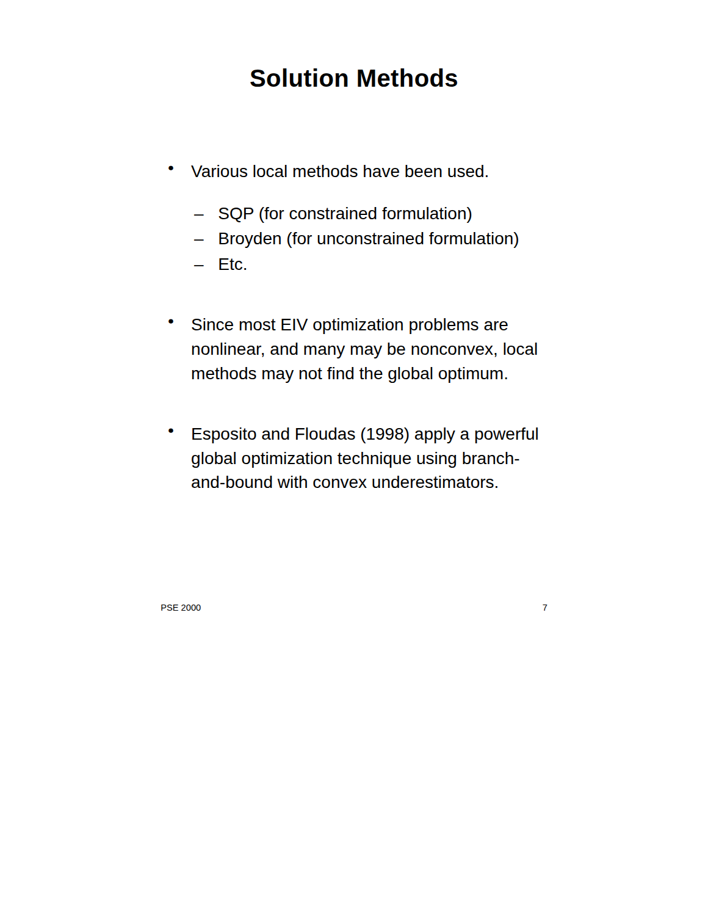Solution Methods
Various local methods have been used.
SQP (for constrained formulation)
Broyden (for unconstrained formulation)
Etc.
Since most EIV optimization problems are nonlinear, and many may be nonconvex, local methods may not find the global optimum.
Esposito and Floudas (1998) apply a powerful global optimization technique using branch-and-bound with convex underestimators.
PSE 2000 7